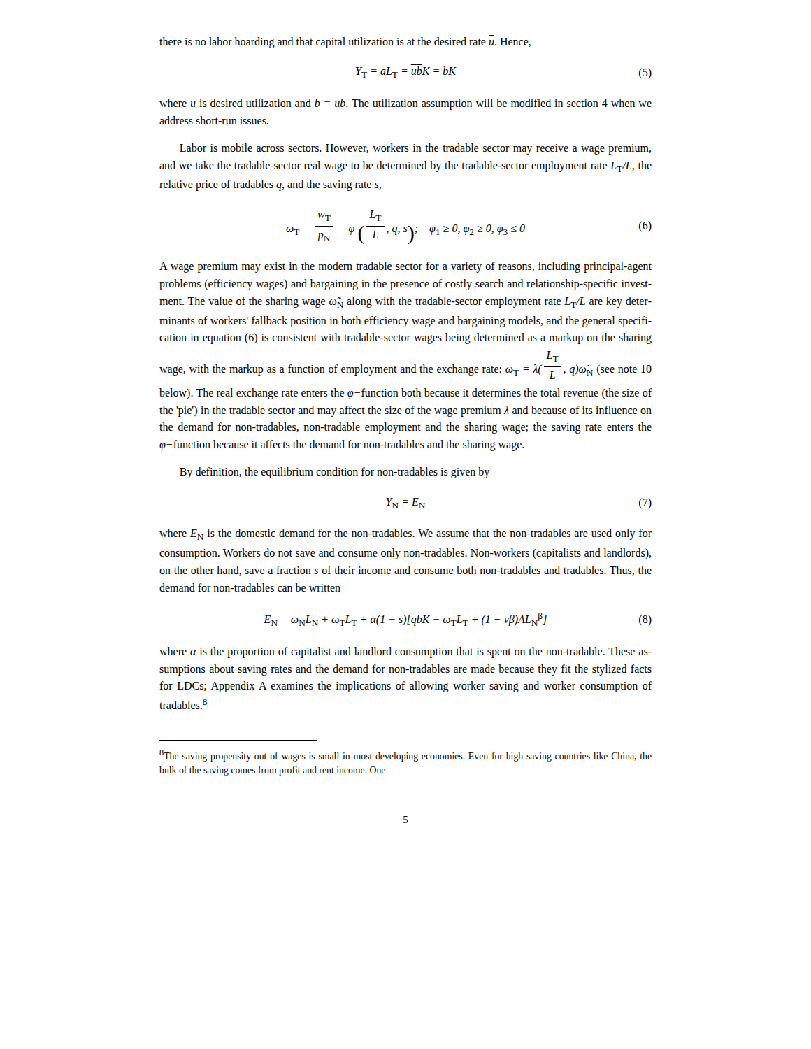there is no labor hoarding and that capital utilization is at the desired rate u. Hence,
YT = aLT = ub K = bK
(5)
where u is desired utilization and b = ub. The utilization assumption will be modified in section 4 when we address short-run issues.
Labor is mobile across sectors. However, workers in the tradable sector may receive a wage premium, and we take the tradable-sector real wage to be determined by the tradable-sector employment rate LT/L, the relative price of tradables q, and the saving rate s,
ωT = wT pN = φ (LT L, q, s); φ1 ≥ 0, φ2 ≥ 0, φ3 ≤ 0
(6)
A wage premium may exist in the modern tradable sector for a variety of reasons, including principal-agent problems (efficiency wages) and bargaining in the presence of costly search and relationship-specific investment. The value of the sharing wage ω̃N along with the tradable-sector employment rate LT/L are key determinants of workers' fallback position in both efficiency wage and bargaining models, and the general specification in equation (6) is consistent with tradable-sector wages being determined as a markup on the sharing wage, with the markup as a function of employment and the exchange rate: ωT = λ(LT L, q)ω̃N (see note 10 below). The real exchange rate enters the φ−function both because it determines the total revenue (the size of the 'pie') in the tradable sector and may affect the size of the wage premium λ and because of its influence on the demand for non-tradables, non-tradable employment and the sharing wage; the saving rate enters the φ−function because it affects the demand for non-tradables and the sharing wage.
By definition, the equilibrium condition for non-tradables is given by
YN = EN
(7)
where EN is the domestic demand for the non-tradables. We assume that the non-tradables are used only for consumption. Workers do not save and consume only non-tradables. Non-workers (capitalists and landlords), on the other hand, save a fraction s of their income and consume both non-tradables and tradables. Thus, the demand for non-tradables can be written
EN = ωNLN + ωTLT + α(1 − s)[qbK − ωTLT + (1 − νβ)ALNβ]
(8)
where α is the proportion of capitalist and landlord consumption that is spent on the non-tradable. These assumptions about saving rates and the demand for non-tradables are made because they fit the stylized facts for LDCs; Appendix A examines the implications of allowing worker saving and worker consumption of tradables.8
8The saving propensity out of wages is small in most developing economies. Even for high saving countries like China, the bulk of the saving comes from profit and rent income. One
5